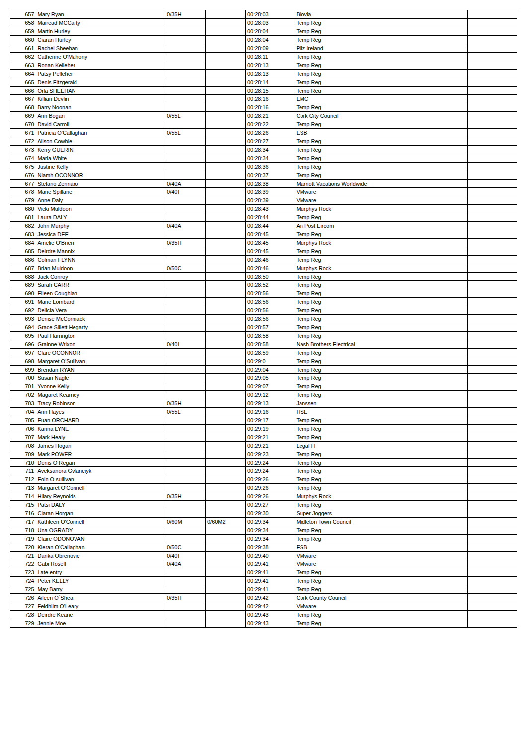| 657 | Mary Ryan | 0/35H | | 00:28:03 | Biovia | |
| 658 | Mairead MCCarty | | | 00:28:03 | Temp Reg | |
| 659 | Martin Hurley | | | 00:28:04 | Temp Reg | |
| 660 | Ciaran Hurley | | | 00:28:04 | Temp Reg | |
| 661 | Rachel Sheehan | | | 00:28:09 | Pilz Ireland | |
| 662 | Catherine O'Mahony | | | 00:28:11 | Temp Reg | |
| 663 | Ronan Kelleher | | | 00:28:13 | Temp Reg | |
| 664 | Patsy Pelleher | | | 00:28:13 | Temp Reg | |
| 665 | Denis Fitzgerald | | | 00:28:14 | Temp Reg | |
| 666 | Orla SHEEHAN | | | 00:28:15 | Temp Reg | |
| 667 | Killian Devlin | | | 00:28:16 | EMC | |
| 668 | Barry Noonan | | | 00:28:16 | Temp Reg | |
| 669 | Ann Bogan | 0/55L | | 00:28:21 | Cork City Council | |
| 670 | David Carroll | | | 00:28:22 | Temp Reg | |
| 671 | Patricia O'Callaghan | 0/55L | | 00:28:26 | ESB | |
| 672 | Alison Cowhie | | | 00:28:27 | Temp Reg | |
| 673 | Kerry GUERIN | | | 00:28:34 | Temp Reg | |
| 674 | Maria White | | | 00:28:34 | Temp Reg | |
| 675 | Justine Kelly | | | 00:28:36 | Temp Reg | |
| 676 | Niamh OCONNOR | | | 00:28:37 | Temp Reg | |
| 677 | Stefano Zennaro | 0/40A | | 00:28:38 | Marriott Vacations Worldwide | |
| 678 | Marie Spillane | 0/40I | | 00:28:39 | VMware | |
| 679 | Anne Daly | | | 00:28:39 | VMware | |
| 680 | Vicki Muldoon | | | 00:28:43 | Murphys Rock | |
| 681 | Laura DALY | | | 00:28:44 | Temp Reg | |
| 682 | John Murphy | 0/40A | | 00:28:44 | An Post Eircom | |
| 683 | Jessica DEE | | | 00:28:45 | Temp Reg | |
| 684 | Amelie O'Brien | 0/35H | | 00:28:45 | Murphys Rock | |
| 685 | Deirdre Mannix | | | 00:28:45 | Temp Reg | |
| 686 | Colman FLYNN | | | 00:28:46 | Temp Reg | |
| 687 | Brian Muldoon | 0/50C | | 00:28:46 | Murphys Rock | |
| 688 | Jack Conroy | | | 00:28:50 | Temp Reg | |
| 689 | Sarah CARR | | | 00:28:52 | Temp Reg | |
| 690 | Eileen Coughlan | | | 00:28:56 | Temp Reg | |
| 691 | Marie Lombard | | | 00:28:56 | Temp Reg | |
| 692 | Delicia Vera | | | 00:28:56 | Temp Reg | |
| 693 | Denise McCormack | | | 00:28:56 | Temp Reg | |
| 694 | Grace Sillett Hegarty | | | 00:28:57 | Temp Reg | |
| 695 | Paul Harrington | | | 00:28:58 | Temp Reg | |
| 696 | Grainne Wrixon | 0/40I | | 00:28:58 | Nash Brothers Electrical | |
| 697 | Clare OCONNOR | | | 00:28:59 | Temp Reg | |
| 698 | Margaret O'Sullivan | | | 00:29:0 | Temp Reg | |
| 699 | Brendan RYAN | | | 00:29:04 | Temp Reg | |
| 700 | Susan Nagle | | | 00:29:05 | Temp Reg | |
| 701 | Yvonne Kelly | | | 00:29:07 | Temp Reg | |
| 702 | Magaret Kearney | | | 00:29:12 | Temp Reg | |
| 703 | Tracy Robinson | 0/35H | | 00:29:13 | Janssen | |
| 704 | Ann Hayes | 0/55L | | 00:29:16 | HSE | |
| 705 | Euan ORCHARD | | | 00:29:17 | Temp Reg | |
| 706 | Karina LYNE | | | 00:29:19 | Temp Reg | |
| 707 | Mark Healy | | | 00:29:21 | Temp Reg | |
| 708 | James Hogan | | | 00:29:21 | Legal IT | |
| 709 | Mark POWER | | | 00:29:23 | Temp Reg | |
| 710 | Denis O Regan | | | 00:29:24 | Temp Reg | |
| 711 | Aveksanora Gvlanciyk | | | 00:29:24 | Temp Reg | |
| 712 | Eoin O sullivan | | | 00:29:26 | Temp Reg | |
| 713 | Margaret O'Connell | | | 00:29:26 | Temp Reg | |
| 714 | Hilary Reynolds | 0/35H | | 00:29:26 | Murphys Rock | |
| 715 | Patsi DALY | | | 00:29:27 | Temp Reg | |
| 716 | Ciaran Horgan | | | 00:29:30 | Super Joggers | |
| 717 | Kathleen O'Connell | 0/60M | 0/60M2 | 00:29:34 | Midleton Town Council | |
| 718 | Una OGRADY | | | 00:29:34 | Temp Reg | |
| 719 | Claire ODONOVAN | | | 00:29:34 | Temp Reg | |
| 720 | Kieran O'Callaghan | 0/50C | | 00:29:38 | ESB | |
| 721 | Danka Obrenovic | 0/40I | | 00:29:40 | VMware | |
| 722 | Gabi Rosell | 0/40A | | 00:29:41 | VMware | |
| 723 | Late entry | | | 00:29:41 | Temp Reg | |
| 724 | Peter KELLY | | | 00:29:41 | Temp Reg | |
| 725 | May Barry | | | 00:29:41 | Temp Reg | |
| 726 | Aileen O`Shea | 0/35H | | 00:29:42 | Cork County Council | |
| 727 | Feidhlim O'Leary | | | 00:29:42 | VMware | |
| 728 | Deirdre Keane | | | 00:29:43 | Temp Reg | |
| 729 | Jennie Moe | | | 00:29:43 | Temp Reg | |